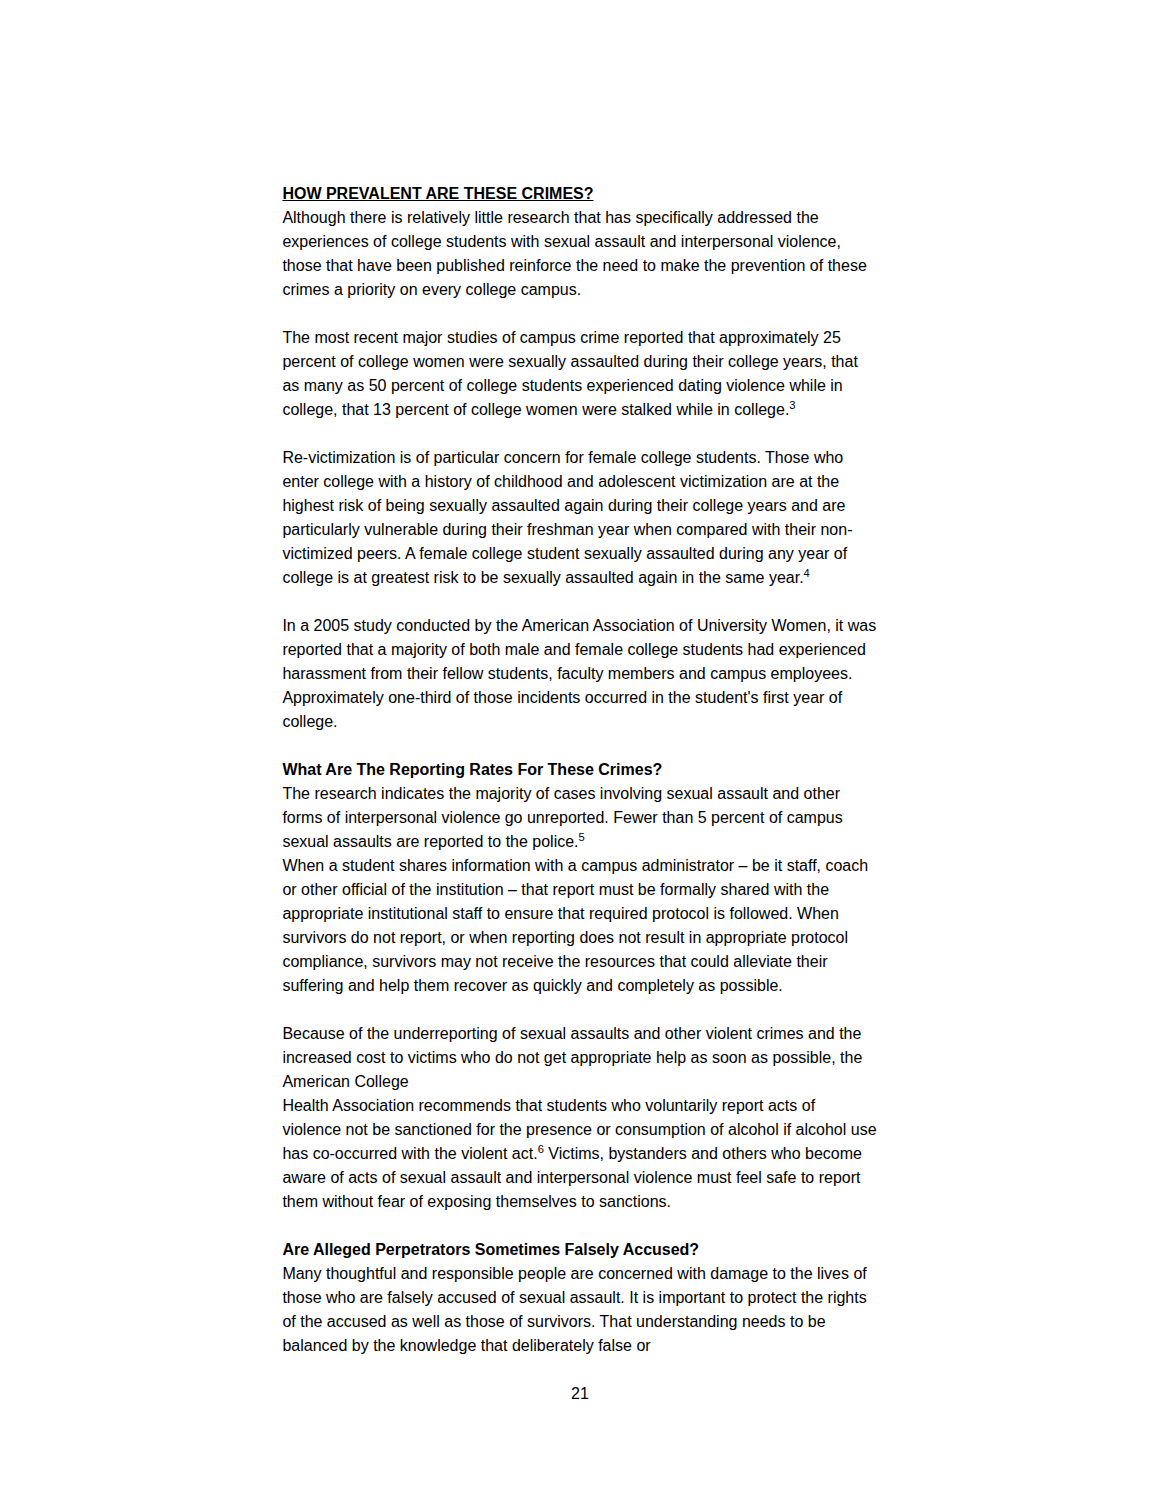HOW PREVALENT ARE THESE CRIMES?
Although there is relatively little research that has specifically addressed the experiences of college students with sexual assault and interpersonal violence, those that have been published reinforce the need to make the prevention of these crimes a priority on every college campus.
The most recent major studies of campus crime reported that approximately 25 percent of college women were sexually assaulted during their college years, that as many as 50 percent of college students experienced dating violence while in college, that 13 percent of college women were stalked while in college.3
Re-victimization is of particular concern for female college students. Those who enter college with a history of childhood and adolescent victimization are at the highest risk of being sexually assaulted again during their college years and are particularly vulnerable during their freshman year when compared with their non-victimized peers. A female college student sexually assaulted during any year of college is at greatest risk to be sexually assaulted again in the same year.4
In a 2005 study conducted by the American Association of University Women, it was reported that a majority of both male and female college students had experienced harassment from their fellow students, faculty members and campus employees. Approximately one-third of those incidents occurred in the student's first year of college.
What Are The Reporting Rates For These Crimes?
The research indicates the majority of cases involving sexual assault and other forms of interpersonal violence go unreported. Fewer than 5 percent of campus sexual assaults are reported to the police.5
When a student shares information with a campus administrator – be it staff, coach or other official of the institution – that report must be formally shared with the appropriate institutional staff to ensure that required protocol is followed. When survivors do not report, or when reporting does not result in appropriate protocol compliance, survivors may not receive the resources that could alleviate their suffering and help them recover as quickly and completely as possible.
Because of the underreporting of sexual assaults and other violent crimes and the increased cost to victims who do not get appropriate help as soon as possible, the American College
Health Association recommends that students who voluntarily report acts of violence not be sanctioned for the presence or consumption of alcohol if alcohol use has co-occurred with the violent act.6 Victims, bystanders and others who become aware of acts of sexual assault and interpersonal violence must feel safe to report them without fear of exposing themselves to sanctions.
Are Alleged Perpetrators Sometimes Falsely Accused?
Many thoughtful and responsible people are concerned with damage to the lives of those who are falsely accused of sexual assault. It is important to protect the rights of the accused as well as those of survivors. That understanding needs to be balanced by the knowledge that deliberately false or
21